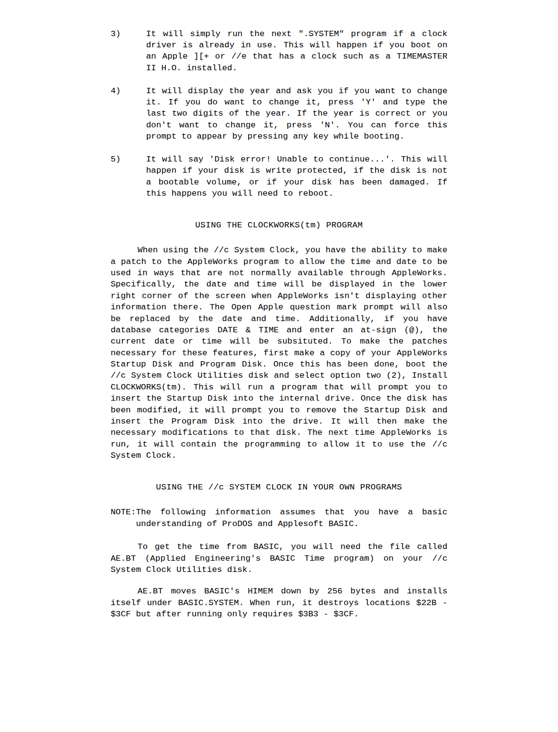3) It will simply run the next ".SYSTEM" program if a clock driver is already in use. This will happen if you boot on an Apple ][+ or //e that has a clock such as a TIMEMASTER II H.O. installed.
4) It will display the year and ask you if you want to change it. If you do want to change it, press 'Y' and type the last two digits of the year. If the year is correct or you don't want to change it, press 'N'. You can force this prompt to appear by pressing any key while booting.
5) It will say 'Disk error! Unable to continue...'. This will happen if your disk is write protected, if the disk is not a bootable volume, or if your disk has been damaged. If this happens you will need to reboot.
USING THE CLOCKWORKS(tm) PROGRAM
When using the //c System Clock, you have the ability to make a patch to the AppleWorks program to allow the time and date to be used in ways that are not normally available through AppleWorks. Specifically, the date and time will be displayed in the lower right corner of the screen when AppleWorks isn't displaying other information there. The Open Apple question mark prompt will also be replaced by the date and time. Additionally, if you have database categories DATE & TIME and enter an at-sign (@), the current date or time will be subsituted. To make the patches necessary for these features, first make a copy of your AppleWorks Startup Disk and Program Disk. Once this has been done, boot the //c System Clock Utilities disk and select option two (2), Install CLOCKWORKS(tm). This will run a program that will prompt you to insert the Startup Disk into the internal drive. Once the disk has been modified, it will prompt you to remove the Startup Disk and insert the Program Disk into the drive. It will then make the necessary modifications to that disk. The next time AppleWorks is run, it will contain the programming to allow it to use the //c System Clock.
USING THE //c SYSTEM CLOCK IN YOUR OWN PROGRAMS
NOTE: The following information assumes that you have a basic understanding of ProDOS and Applesoft BASIC.
To get the time from BASIC, you will need the file called AE.BT (Applied Engineering's BASIC Time program) on your //c System Clock Utilities disk.
AE.BT moves BASIC's HIMEM down by 256 bytes and installs itself under BASIC.SYSTEM. When run, it destroys locations $22B - $3CF but after running only requires $3B3 - $3CF.